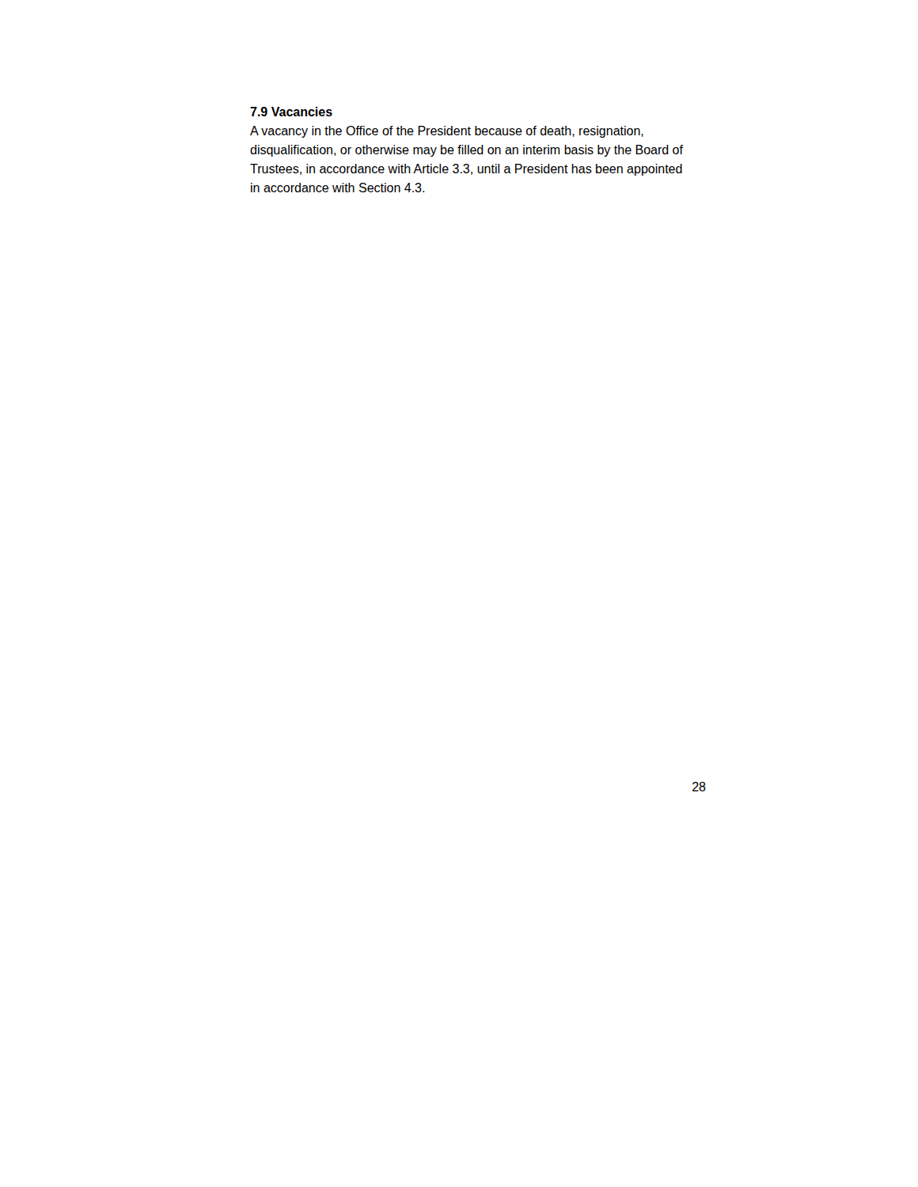7.9 Vacancies
A vacancy in the Office of the President because of death, resignation, disqualification, or otherwise may be filled on an interim basis by the Board of Trustees, in accordance with Article 3.3, until a President has been appointed in accordance with Section 4.3.
28